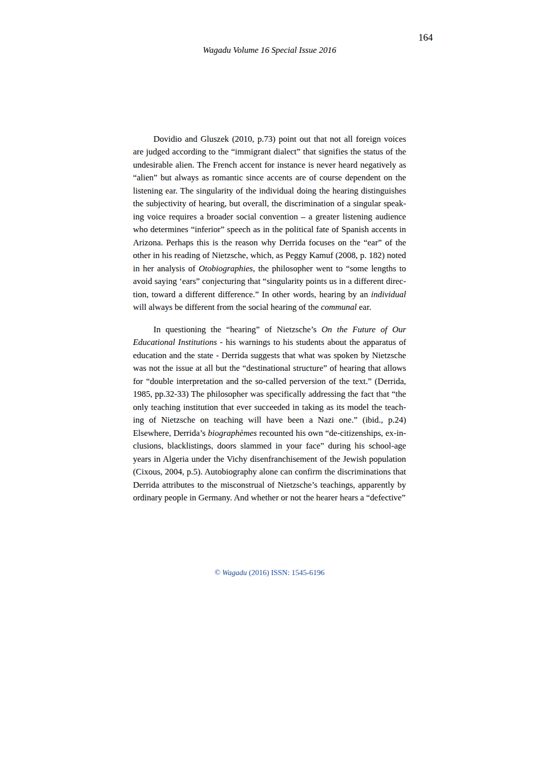164 Wagadu Volume 16 Special Issue 2016
Dovidio and Gluszek (2010, p.73) point out that not all foreign voices are judged according to the “immigrant dialect” that signifies the status of the undesirable alien. The French accent for instance is never heard negatively as “alien” but always as romantic since accents are of course dependent on the listening ear. The singularity of the individual doing the hearing distinguishes the subjectivity of hearing, but overall, the discrimination of a singular speaking voice requires a broader social convention – a greater listening audience who determines “inferior” speech as in the political fate of Spanish accents in Arizona. Perhaps this is the reason why Derrida focuses on the “ear” of the other in his reading of Nietzsche, which, as Peggy Kamuf (2008, p. 182) noted in her analysis of Otobiographies, the philosopher went to “some lengths to avoid saying ‘ears” conjecturing that “singularity points us in a different direction, toward a different difference.” In other words, hearing by an individual will always be different from the social hearing of the communal ear.
In questioning the “hearing” of Nietzsche’s On the Future of Our Educational Institutions - his warnings to his students about the apparatus of education and the state - Derrida suggests that what was spoken by Nietzsche was not the issue at all but the “destinational structure” of hearing that allows for “double interpretation and the so-called perversion of the text.” (Derrida, 1985, pp.32-33) The philosopher was specifically addressing the fact that “the only teaching institution that ever succeeded in taking as its model the teaching of Nietzsche on teaching will have been a Nazi one.” (ibid., p.24) Elsewhere, Derrida’s biographèmes recounted his own “de-citizenships, ex-inclusions, blacklistings, doors slammed in your face” during his school-age years in Algeria under the Vichy disenfranchisement of the Jewish population (Cixous, 2004, p.5). Autobiography alone can confirm the discriminations that Derrida attributes to the misconstrual of Nietzsche’s teachings, apparently by ordinary people in Germany. And whether or not the hearer hears a “defective”
© Wagadu (2016) ISSN: 1545-6196